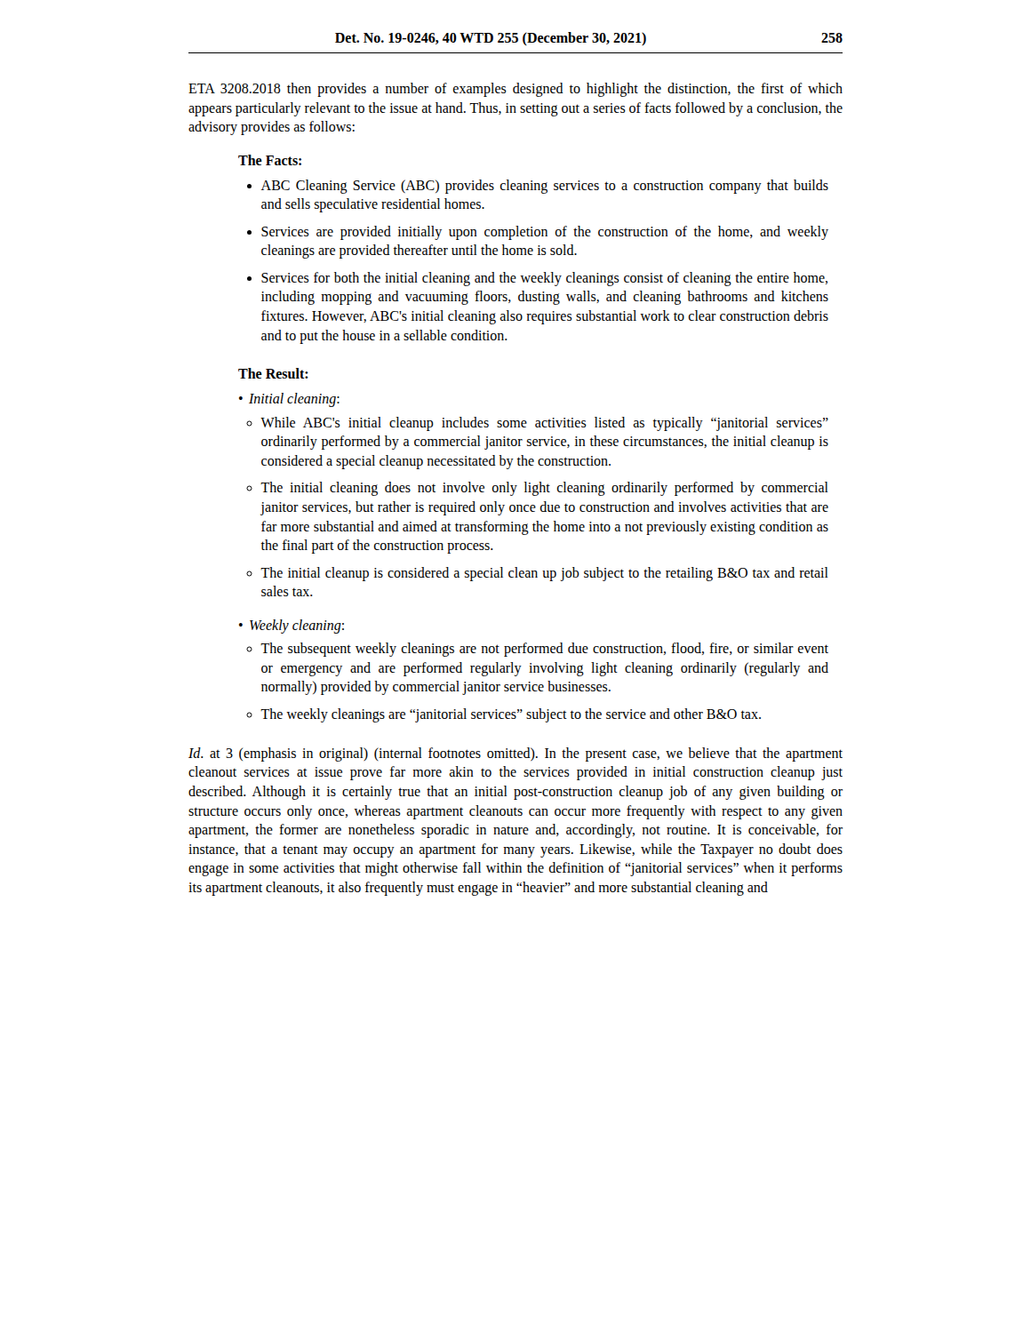Det. No. 19-0246, 40 WTD 255 (December 30, 2021) 258
ETA 3208.2018 then provides a number of examples designed to highlight the distinction, the first of which appears particularly relevant to the issue at hand. Thus, in setting out a series of facts followed by a conclusion, the advisory provides as follows:
The Facts:
ABC Cleaning Service (ABC) provides cleaning services to a construction company that builds and sells speculative residential homes.
Services are provided initially upon completion of the construction of the home, and weekly cleanings are provided thereafter until the home is sold.
Services for both the initial cleaning and the weekly cleanings consist of cleaning the entire home, including mopping and vacuuming floors, dusting walls, and cleaning bathrooms and kitchens fixtures. However, ABC's initial cleaning also requires substantial work to clear construction debris and to put the house in a sellable condition.
The Result:
•Initial cleaning:
While ABC's initial cleanup includes some activities listed as typically “janitorial services” ordinarily performed by a commercial janitor service, in these circumstances, the initial cleanup is considered a special cleanup necessitated by the construction.
The initial cleaning does not involve only light cleaning ordinarily performed by commercial janitor services, but rather is required only once due to construction and involves activities that are far more substantial and aimed at transforming the home into a not previously existing condition as the final part of the construction process.
The initial cleanup is considered a special clean up job subject to the retailing B&O tax and retail sales tax.
•Weekly cleaning:
The subsequent weekly cleanings are not performed due construction, flood, fire, or similar event or emergency and are performed regularly involving light cleaning ordinarily (regularly and normally) provided by commercial janitor service businesses.
The weekly cleanings are “janitorial services” subject to the service and other B&O tax.
Id. at 3 (emphasis in original) (internal footnotes omitted). In the present case, we believe that the apartment cleanout services at issue prove far more akin to the services provided in initial construction cleanup just described. Although it is certainly true that an initial post-construction cleanup job of any given building or structure occurs only once, whereas apartment cleanouts can occur more frequently with respect to any given apartment, the former are nonetheless sporadic in nature and, accordingly, not routine. It is conceivable, for instance, that a tenant may occupy an apartment for many years. Likewise, while the Taxpayer no doubt does engage in some activities that might otherwise fall within the definition of “janitorial services” when it performs its apartment cleanouts, it also frequently must engage in “heavier” and more substantial cleaning and